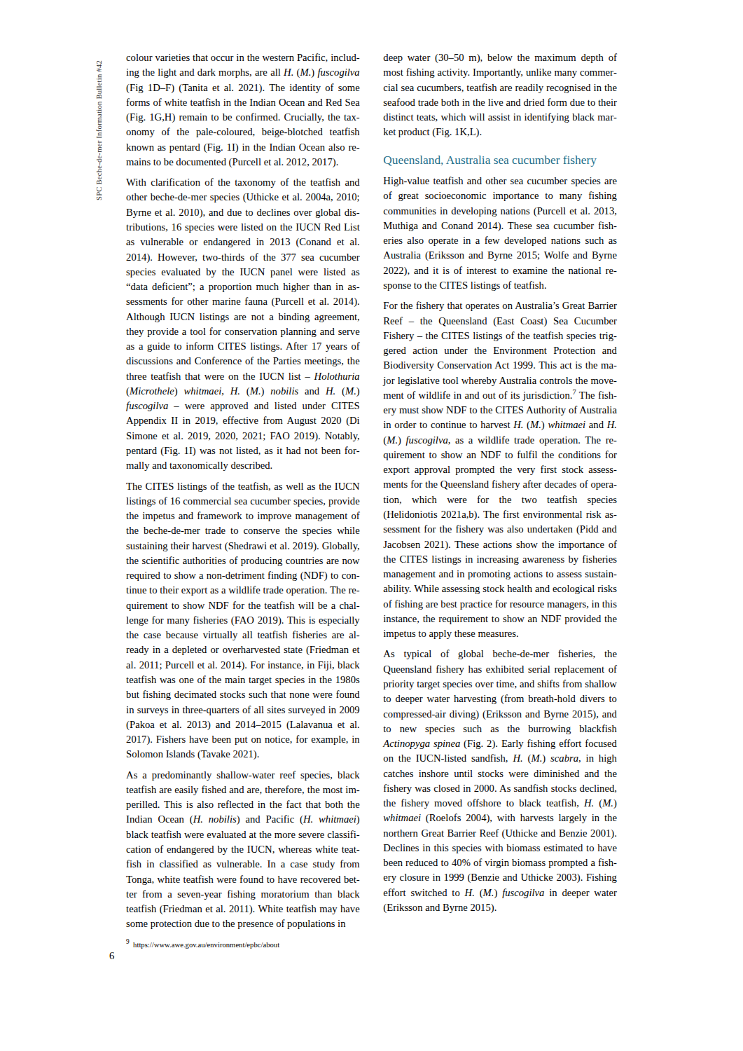SPC Beche-de-mer Information Bulletin #42
colour varieties that occur in the western Pacific, including the light and dark morphs, are all H. (M.) fuscogilva (Fig 1D–F) (Tanita et al. 2021). The identity of some forms of white teatfish in the Indian Ocean and Red Sea (Fig. 1G,H) remain to be confirmed. Crucially, the taxonomy of the pale-coloured, beige-blotched teatfish known as pentard (Fig. 1I) in the Indian Ocean also remains to be documented (Purcell et al. 2012, 2017).
With clarification of the taxonomy of the teatfish and other beche-de-mer species (Uthicke et al. 2004a, 2010; Byrne et al. 2010), and due to declines over global distributions, 16 species were listed on the IUCN Red List as vulnerable or endangered in 2013 (Conand et al. 2014). However, two-thirds of the 377 sea cucumber species evaluated by the IUCN panel were listed as “data deficient”; a proportion much higher than in assessments for other marine fauna (Purcell et al. 2014). Although IUCN listings are not a binding agreement, they provide a tool for conservation planning and serve as a guide to inform CITES listings. After 17 years of discussions and Conference of the Parties meetings, the three teatfish that were on the IUCN list – Holothuria (Microthele) whitmaei, H. (M.) nobilis and H. (M.) fuscogilva – were approved and listed under CITES Appendix II in 2019, effective from August 2020 (Di Simone et al. 2019, 2020, 2021; FAO 2019). Notably, pentard (Fig. 1I) was not listed, as it had not been formally and taxonomically described.
The CITES listings of the teatfish, as well as the IUCN listings of 16 commercial sea cucumber species, provide the impetus and framework to improve management of the beche-de-mer trade to conserve the species while sustaining their harvest (Shedrawi et al. 2019). Globally, the scientific authorities of producing countries are now required to show a non-detriment finding (NDF) to continue to their export as a wildlife trade operation. The requirement to show NDF for the teatfish will be a challenge for many fisheries (FAO 2019). This is especially the case because virtually all teatfish fisheries are already in a depleted or overharvested state (Friedman et al. 2011; Purcell et al. 2014). For instance, in Fiji, black teatfish was one of the main target species in the 1980s but fishing decimated stocks such that none were found in surveys in three-quarters of all sites surveyed in 2009 (Pakoa et al. 2013) and 2014–2015 (Lalavanua et al. 2017). Fishers have been put on notice, for example, in Solomon Islands (Tavake 2021).
As a predominantly shallow-water reef species, black teatfish are easily fished and are, therefore, the most imperilled. This is also reflected in the fact that both the Indian Ocean (H. nobilis) and Pacific (H. whitmaei) black teatfish were evaluated at the more severe classification of endangered by the IUCN, whereas white teatfish in classified as vulnerable. In a case study from Tonga, white teatfish were found to have recovered better from a seven-year fishing moratorium than black teatfish (Friedman et al. 2011). White teatfish may have some protection due to the presence of populations in
deep water (30–50 m), below the maximum depth of most fishing activity. Importantly, unlike many commercial sea cucumbers, teatfish are readily recognised in the seafood trade both in the live and dried form due to their distinct teats, which will assist in identifying black market product (Fig. 1K,L).
Queensland, Australia sea cucumber fishery
High-value teatfish and other sea cucumber species are of great socioeconomic importance to many fishing communities in developing nations (Purcell et al. 2013, Muthiga and Conand 2014). These sea cucumber fisheries also operate in a few developed nations such as Australia (Eriksson and Byrne 2015; Wolfe and Byrne 2022), and it is of interest to examine the national response to the CITES listings of teatfish.
For the fishery that operates on Australia’s Great Barrier Reef – the Queensland (East Coast) Sea Cucumber Fishery – the CITES listings of the teatfish species triggered action under the Environment Protection and Biodiversity Conservation Act 1999. This act is the major legislative tool whereby Australia controls the movement of wildlife in and out of its jurisdiction.7 The fishery must show NDF to the CITES Authority of Australia in order to continue to harvest H. (M.) whitmaei and H. (M.) fuscogilva, as a wildlife trade operation. The requirement to show an NDF to fulfil the conditions for export approval prompted the very first stock assessments for the Queensland fishery after decades of operation, which were for the two teatfish species (Helidoniotis 2021a,b). The first environmental risk assessment for the fishery was also undertaken (Pidd and Jacobsen 2021). These actions show the importance of the CITES listings in increasing awareness by fisheries management and in promoting actions to assess sustainability. While assessing stock health and ecological risks of fishing are best practice for resource managers, in this instance, the requirement to show an NDF provided the impetus to apply these measures.
As typical of global beche-de-mer fisheries, the Queensland fishery has exhibited serial replacement of priority target species over time, and shifts from shallow to deeper water harvesting (from breath-hold divers to compressed-air diving) (Eriksson and Byrne 2015), and to new species such as the burrowing blackfish Actinopyga spinea (Fig. 2). Early fishing effort focused on the IUCN-listed sandfish, H. (M.) scabra, in high catches inshore until stocks were diminished and the fishery was closed in 2000. As sandfish stocks declined, the fishery moved offshore to black teatfish, H. (M.) whitmaei (Roelofs 2004), with harvests largely in the northern Great Barrier Reef (Uthicke and Benzie 2001). Declines in this species with biomass estimated to have been reduced to 40% of virgin biomass prompted a fishery closure in 1999 (Benzie and Uthicke 2003). Fishing effort switched to H. (M.) fuscogilva in deeper water (Eriksson and Byrne 2015).
9 https://www.awe.gov.au/environment/epbc/about
6